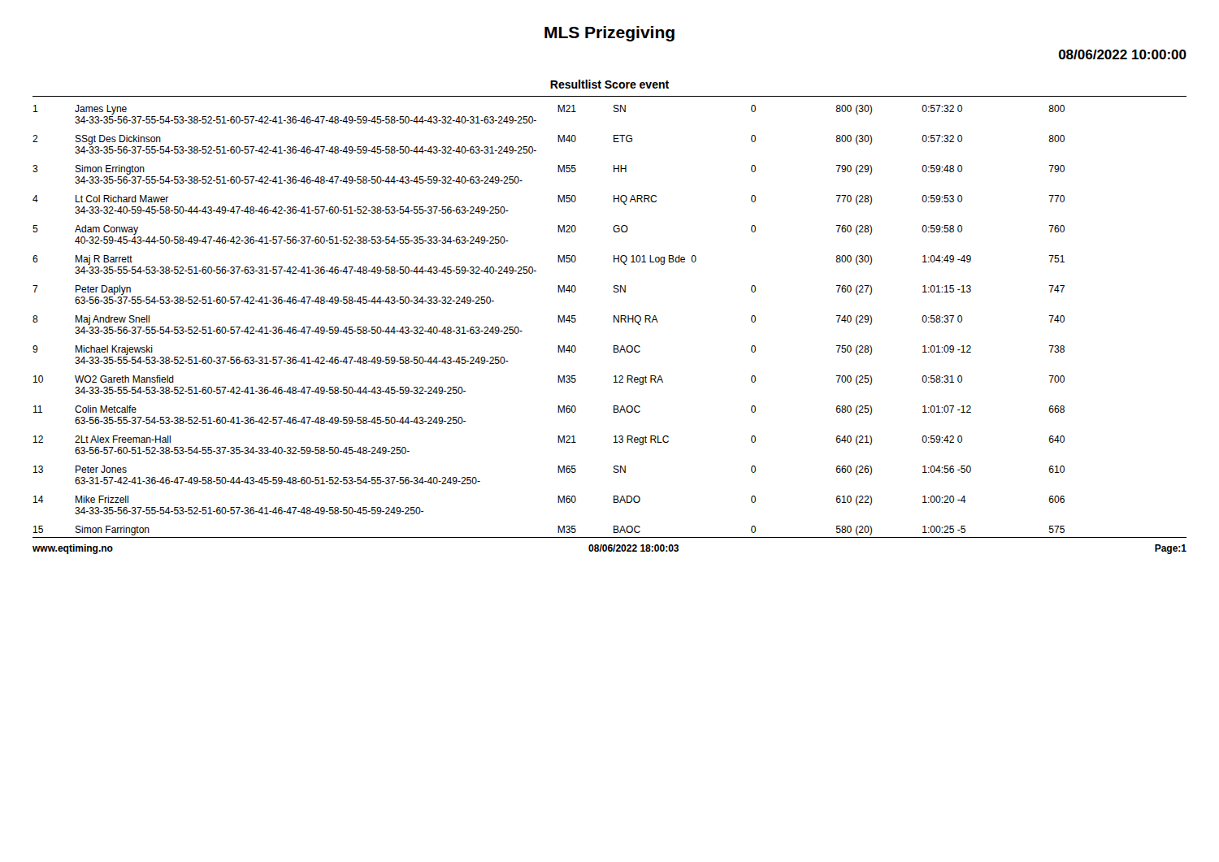MLS Prizegiving
08/06/2022 10:00:00
Resultlist Score event
| 1 | James Lyne | M21 | SN | 0 | 800 | (30) | 0:57:32 0 | 800 |
| | 34-33-35-56-37-55-54-53-38-52-51-60-57-42-41-36-46-47-48-49-59-45-58-50-44-43-32-40-31-63-249-250- |
| 2 | SSgt Des Dickinson | M40 | ETG | 0 | 800 | (30) | 0:57:32 0 | 800 |
| | 34-33-35-56-37-55-54-53-38-52-51-60-57-42-41-36-46-47-48-49-59-45-58-50-44-43-32-40-63-31-249-250- |
| 3 | Simon Errington | M55 | HH | 0 | 790 | (29) | 0:59:48 0 | 790 |
| | 34-33-35-56-37-55-54-53-38-52-51-60-57-42-41-36-46-48-47-49-58-50-44-43-45-59-32-40-63-249-250- |
| 4 | Lt Col Richard Mawer | M50 | HQ ARRC | 0 | 770 | (28) | 0:59:53 0 | 770 |
| | 34-33-32-40-59-45-58-50-44-43-49-47-48-46-42-36-41-57-60-51-52-38-53-54-55-37-56-63-249-250- |
| 5 | Adam Conway | M20 | GO | 0 | 760 | (28) | 0:59:58 0 | 760 |
| | 40-32-59-45-43-44-50-58-49-47-46-42-36-41-57-56-37-60-51-52-38-53-54-55-35-33-34-63-249-250- |
| 6 | Maj R Barrett | M50 | HQ 101 Log Bde 0 | | 800 | (30) | 1:04:49 -49 | 751 |
| | 34-33-35-55-54-53-38-52-51-60-56-37-63-31-57-42-41-36-46-47-48-49-58-50-44-43-45-59-32-40-249-250- |
| 7 | Peter Daplyn | M40 | SN | 0 | 760 | (27) | 1:01:15 -13 | 747 |
| | 63-56-35-37-55-54-53-38-52-51-60-57-42-41-36-46-47-48-49-58-45-44-43-50-34-33-32-249-250- |
| 8 | Maj Andrew Snell | M45 | NRHQ RA | 0 | 740 | (29) | 0:58:37 0 | 740 |
| | 34-33-35-56-37-55-54-53-52-51-60-57-42-41-36-46-47-49-59-45-58-50-44-43-32-40-48-31-63-249-250- |
| 9 | Michael Krajewski | M40 | BAOC | 0 | 750 | (28) | 1:01:09 -12 | 738 |
| | 34-33-35-55-54-53-38-52-51-60-37-56-63-31-57-36-41-42-46-47-48-49-59-58-50-44-43-45-249-250- |
| 10 | WO2 Gareth Mansfield | M35 | 12 Regt RA | 0 | 700 | (25) | 0:58:31 0 | 700 |
| | 34-33-35-55-54-53-38-52-51-60-57-42-41-36-46-48-47-49-58-50-44-43-45-59-32-249-250- |
| 11 | Colin Metcalfe | M60 | BAOC | 0 | 680 | (25) | 1:01:07 -12 | 668 |
| | 63-56-35-55-37-54-53-38-52-51-60-41-36-42-57-46-47-48-49-59-58-45-50-44-43-249-250- |
| 12 | 2Lt Alex Freeman-Hall | M21 | 13 Regt RLC | 0 | 640 | (21) | 0:59:42 0 | 640 |
| | 63-56-57-60-51-52-38-53-54-55-37-35-34-33-40-32-59-58-50-45-48-249-250- |
| 13 | Peter Jones | M65 | SN | 0 | 660 | (26) | 1:04:56 -50 | 610 |
| | 63-31-57-42-41-36-46-47-49-58-50-44-43-45-59-48-60-51-52-53-54-55-37-56-34-40-249-250- |
| 14 | Mike Frizzell | M60 | BADO | 0 | 610 | (22) | 1:00:20 -4 | 606 |
| | 34-33-35-56-37-55-54-53-52-51-60-57-36-41-46-47-48-49-58-50-45-59-249-250- |
| 15 | Simon Farrington | M35 | BAOC | 0 | 580 | (20) | 1:00:25 -5 | 575 |
www.eqtiming.no
08/06/2022 18:00:03
Page:1